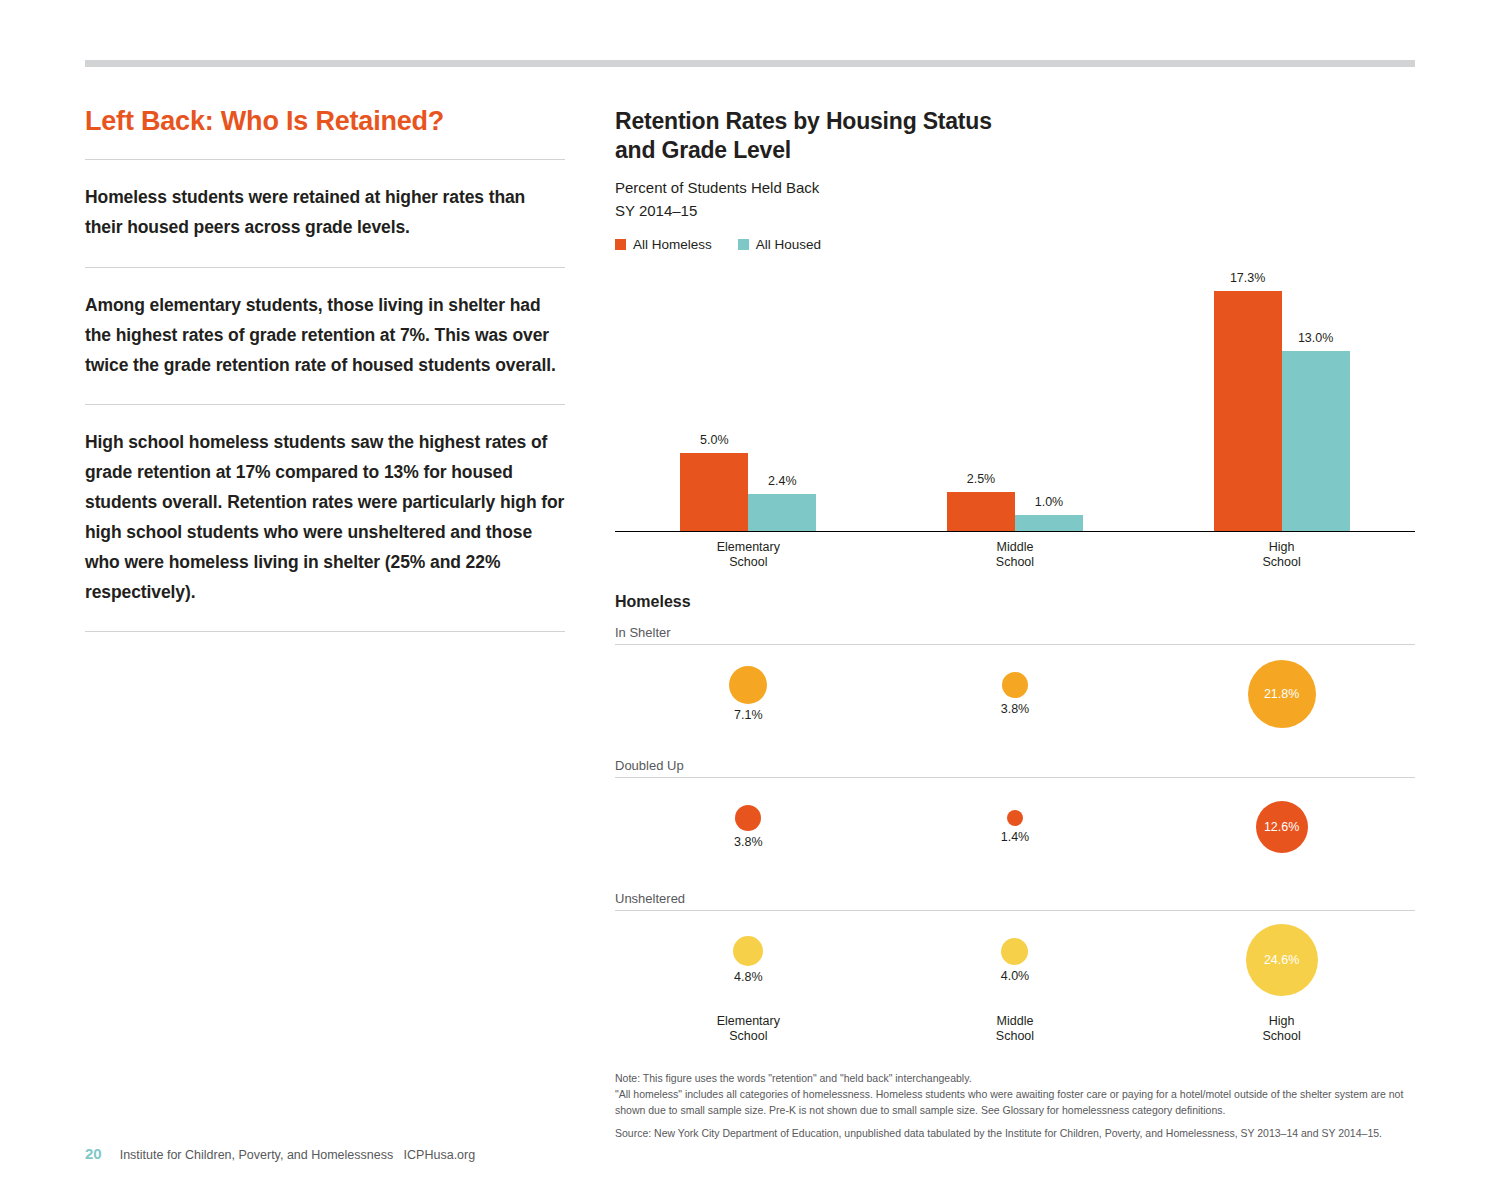Left Back: Who Is Retained?
Homeless students were retained at higher rates than their housed peers across grade levels.
Among elementary students, those living in shelter had the highest rates of grade retention at 7%. This was over twice the grade retention rate of housed students overall.
High school homeless students saw the highest rates of grade retention at 17% compared to 13% for housed students overall. Retention rates were particularly high for high school students who were unsheltered and those who were homeless living in shelter (25% and 22% respectively).
Retention Rates by Housing Status
and Grade Level
Percent of Students Held Back
SY 2014–15
All Homeless
All Housed
5.0%
2.4%
2.5%
1.0%
17.3%
13.0%
Elementary
School
Middle
School
High
School
Homeless
In Shelter
7.1%
3.8%
21.8%
Doubled Up
3.8%
1.4%
12.6%
Unsheltered
4.8%
4.0%
24.6%
Elementary
School
Middle
School
High
School
Note: This figure uses the words "retention" and "held back" interchangeably.
"All homeless" includes all categories of homelessness. Homeless students who were awaiting foster care or paying for a hotel/motel outside of the shelter system are not shown due to small sample size. Pre-K is not shown due to small sample size. See Glossary for homelessness category definitions.
Source: New York City Department of Education, unpublished data tabulated by the Institute for Children, Poverty, and Homelessness, SY 2013–14 and SY 2014–15.
20 Institute for Children, Poverty, and Homelessness ICPHusa.org